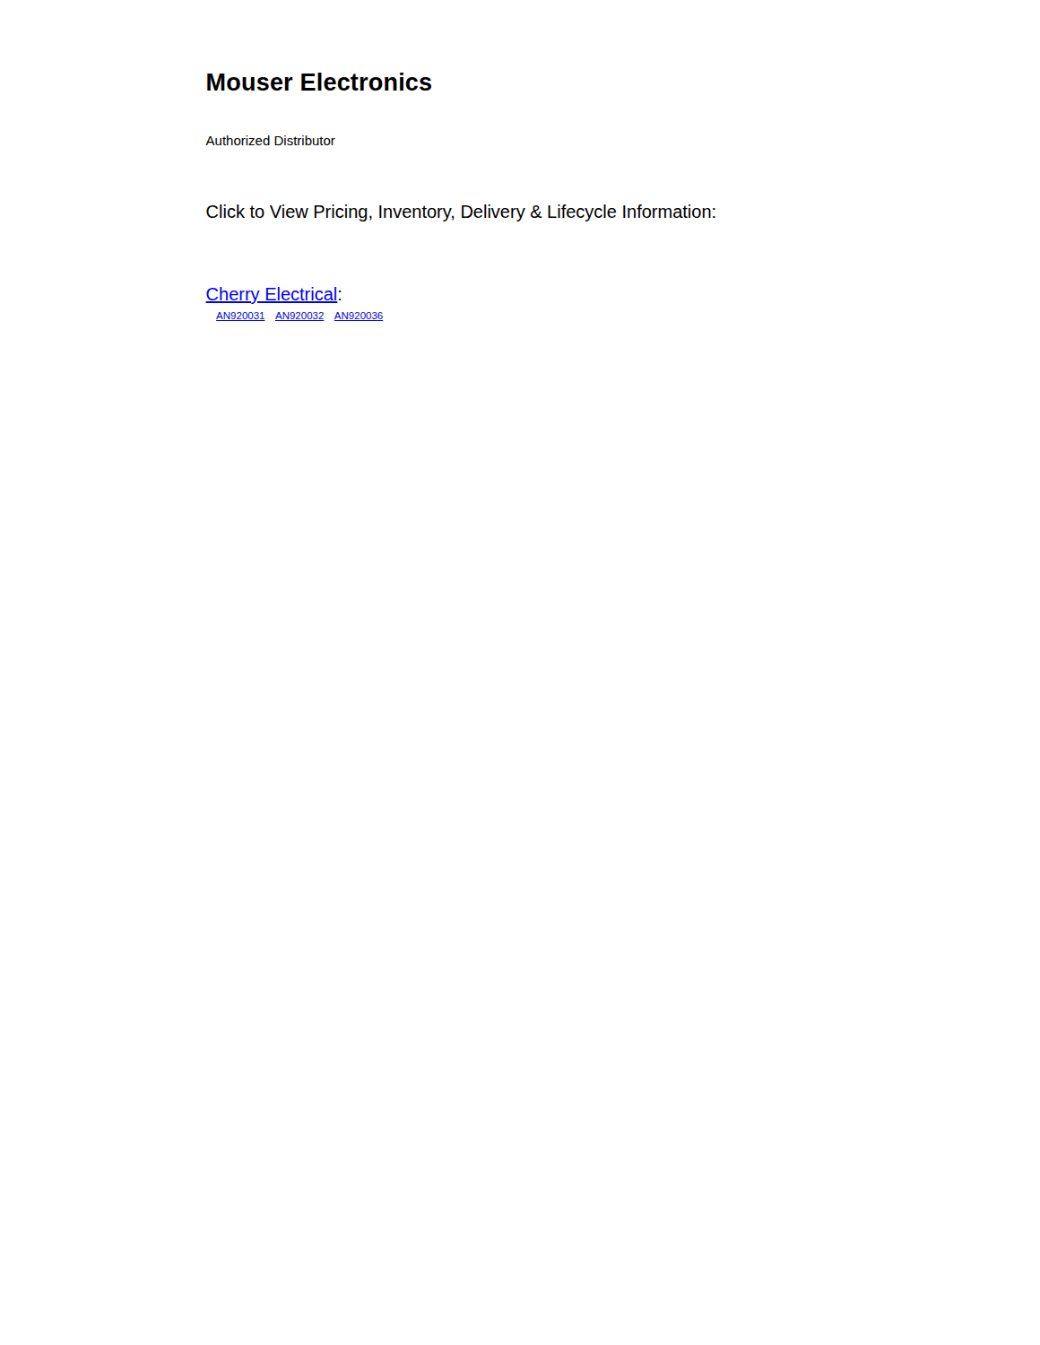Mouser Electronics
Authorized Distributor
Click to View Pricing, Inventory, Delivery & Lifecycle Information:
Cherry Electrical:
AN920031 AN920032 AN920036